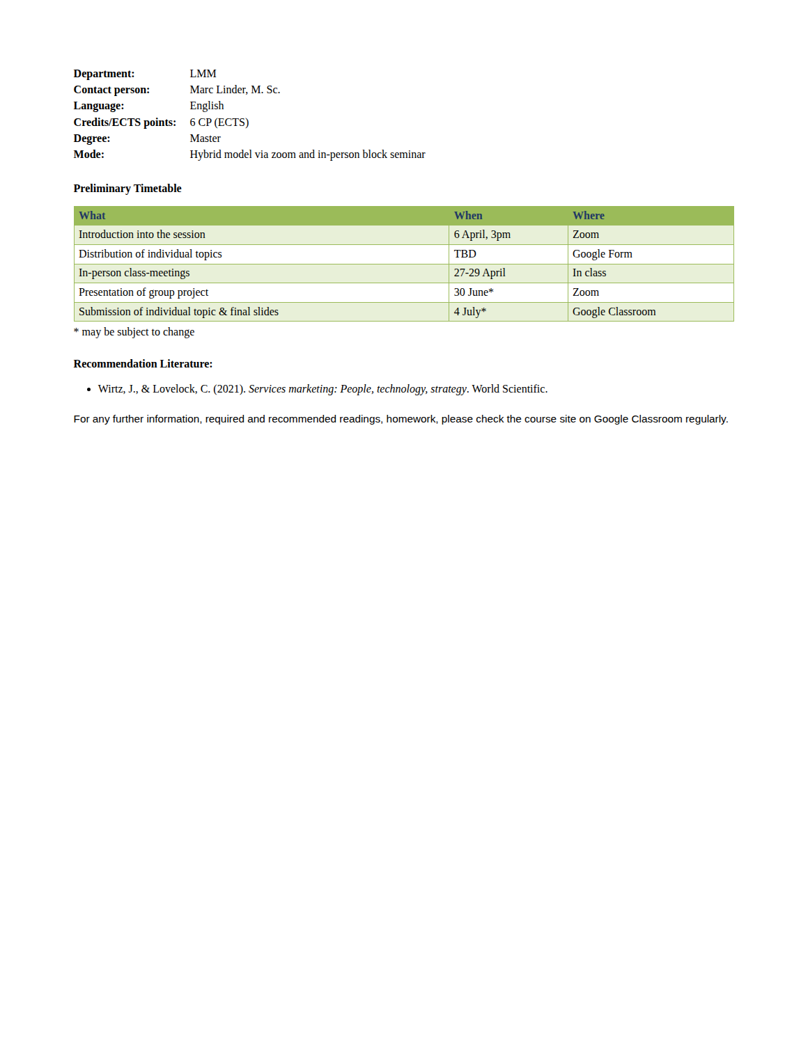| Department: | LMM |
| Contact person: | Marc Linder, M. Sc. |
| Language: | English |
| Credits/ECTS points: | 6 CP (ECTS) |
| Degree: | Master |
| Mode: | Hybrid model via zoom and in-person block seminar |
Preliminary Timetable
| What | When | Where |
| --- | --- | --- |
| Introduction into the session | 6 April, 3pm | Zoom |
| Distribution of individual topics | TBD | Google Form |
| In-person class-meetings | 27-29 April | In class |
| Presentation of group project | 30 June* | Zoom |
| Submission of individual topic & final slides | 4 July* | Google Classroom |
* may be subject to change
Recommendation Literature:
Wirtz, J., & Lovelock, C. (2021). Services marketing: People, technology, strategy. World Scientific.
For any further information, required and recommended readings, homework, please check the course site on Google Classroom regularly.